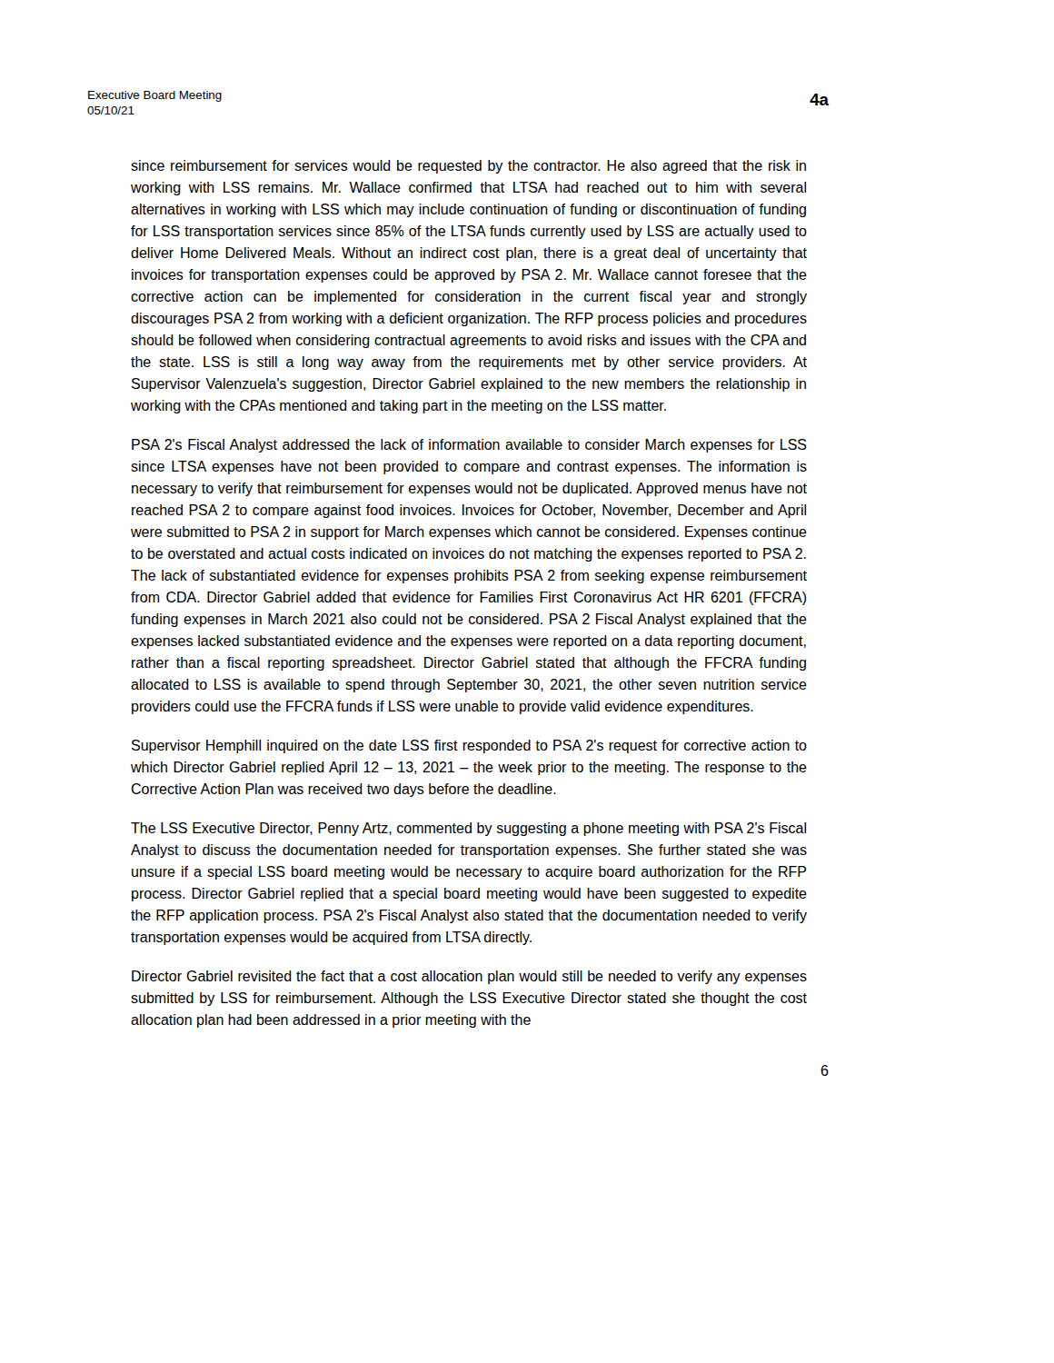Executive Board Meeting
05/10/21
4a
since reimbursement for services would be requested by the contractor. He also agreed that the risk in working with LSS remains. Mr. Wallace confirmed that LTSA had reached out to him with several alternatives in working with LSS which may include continuation of funding or discontinuation of funding for LSS transportation services since 85% of the LTSA funds currently used by LSS are actually used to deliver Home Delivered Meals. Without an indirect cost plan, there is a great deal of uncertainty that invoices for transportation expenses could be approved by PSA 2. Mr. Wallace cannot foresee that the corrective action can be implemented for consideration in the current fiscal year and strongly discourages PSA 2 from working with a deficient organization. The RFP process policies and procedures should be followed when considering contractual agreements to avoid risks and issues with the CPA and the state. LSS is still a long way away from the requirements met by other service providers. At Supervisor Valenzuela's suggestion, Director Gabriel explained to the new members the relationship in working with the CPAs mentioned and taking part in the meeting on the LSS matter.
PSA 2's Fiscal Analyst addressed the lack of information available to consider March expenses for LSS since LTSA expenses have not been provided to compare and contrast expenses. The information is necessary to verify that reimbursement for expenses would not be duplicated. Approved menus have not reached PSA 2 to compare against food invoices. Invoices for October, November, December and April were submitted to PSA 2 in support for March expenses which cannot be considered. Expenses continue to be overstated and actual costs indicated on invoices do not matching the expenses reported to PSA 2. The lack of substantiated evidence for expenses prohibits PSA 2 from seeking expense reimbursement from CDA. Director Gabriel added that evidence for Families First Coronavirus Act HR 6201 (FFCRA) funding expenses in March 2021 also could not be considered. PSA 2 Fiscal Analyst explained that the expenses lacked substantiated evidence and the expenses were reported on a data reporting document, rather than a fiscal reporting spreadsheet. Director Gabriel stated that although the FFCRA funding allocated to LSS is available to spend through September 30, 2021, the other seven nutrition service providers could use the FFCRA funds if LSS were unable to provide valid evidence expenditures.
Supervisor Hemphill inquired on the date LSS first responded to PSA 2's request for corrective action to which Director Gabriel replied April 12 – 13, 2021 – the week prior to the meeting. The response to the Corrective Action Plan was received two days before the deadline.
The LSS Executive Director, Penny Artz, commented by suggesting a phone meeting with PSA 2's Fiscal Analyst to discuss the documentation needed for transportation expenses. She further stated she was unsure if a special LSS board meeting would be necessary to acquire board authorization for the RFP process. Director Gabriel replied that a special board meeting would have been suggested to expedite the RFP application process. PSA 2's Fiscal Analyst also stated that the documentation needed to verify transportation expenses would be acquired from LTSA directly.
Director Gabriel revisited the fact that a cost allocation plan would still be needed to verify any expenses submitted by LSS for reimbursement. Although the LSS Executive Director stated she thought the cost allocation plan had been addressed in a prior meeting with the
6